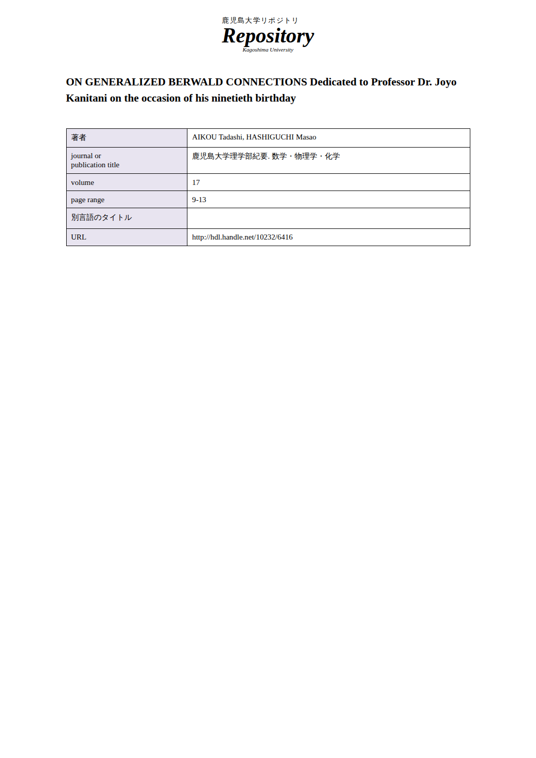鹿児島大学リポジトリ
Repository
Kagoshima University
ON GENERALIZED BERWALD CONNECTIONS Dedicated to Professor Dr. Joyo Kanitani on the occasion of his ninetieth birthday
| 著者 | AIKOU Tadashi, HASHIGUCHI Masao |
| journal or publication title | 鹿児島大学理学部紀要. 数学・物理学・化学 |
| volume | 17 |
| page range | 9-13 |
| 別言語のタイトル | |
| URL | http://hdl.handle.net/10232/6416 |